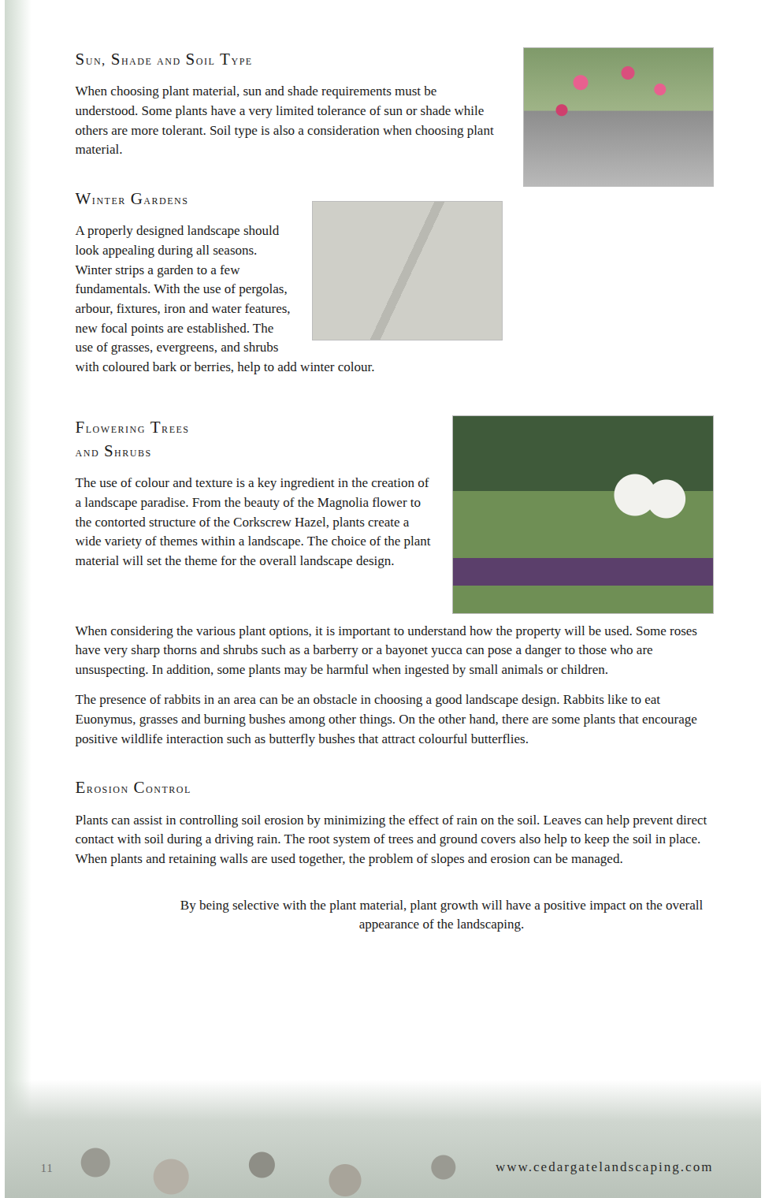Sun, Shade and Soil Type
When choosing plant material, sun and shade requirements must be understood. Some plants have a very limited tolerance of sun or shade while others are more tolerant. Soil type is also a consideration when choosing plant material.
Winter Gardens
A properly designed landscape should look appealing during all seasons. Winter strips a garden to a few fundamentals. With the use of pergolas, arbour, fixtures, iron and water features, new focal points are established. The use of grasses, evergreens, and shrubs with coloured bark or berries, help to add winter colour.
Flowering Trees
and Shrubs
The use of colour and texture is a key ingredient in the creation of a landscape paradise. From the beauty of the Magnolia flower to the contorted structure of the Corkscrew Hazel, plants create a wide variety of themes within a landscape. The choice of the plant material will set the theme for the overall landscape design.
When considering the various plant options, it is important to understand how the property will be used. Some roses have very sharp thorns and shrubs such as a barberry or a bayonet yucca can pose a danger to those who are unsuspecting. In addition, some plants may be harmful when ingested by small animals or children.
The presence of rabbits in an area can be an obstacle in choosing a good landscape design. Rabbits like to eat Euonymus, grasses and burning bushes among other things. On the other hand, there are some plants that encourage positive wildlife interaction such as butterfly bushes that attract colourful butterflies.
Erosion Control
Plants can assist in controlling soil erosion by minimizing the effect of rain on the soil. Leaves can help prevent direct contact with soil during a driving rain. The root system of trees and ground covers also help to keep the soil in place. When plants and retaining walls are used together, the problem of slopes and erosion can be managed.
By being selective with the plant material, plant growth will have a positive impact on the overall appearance of the landscaping.
11 www.cedargatelandscaping.com